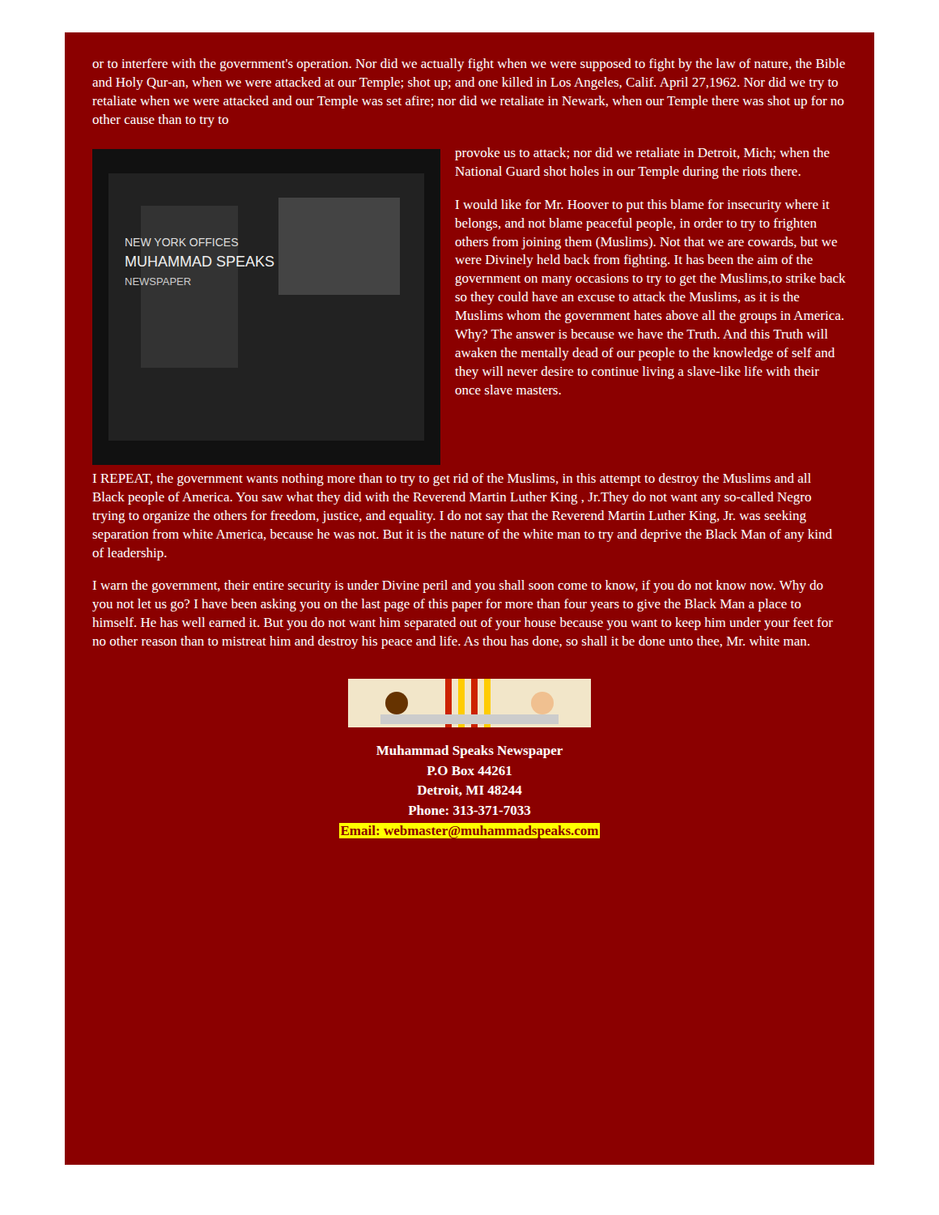or to interfere with the government's operation. Nor did we actually fight when we were supposed to fight by the law of nature, the Bible and Holy Qur-an, when we were attacked at our Temple; shot up; and one killed in Los Angeles, Calif. April 27,1962. Nor did we try to retaliate when we were attacked and our Temple was set afire; nor did we retaliate in Newark, when our Temple there was shot up for no other cause than to try to
provoke us to attack; nor did we retaliate in Detroit, Mich; when the National Guard shot holes in our Temple during the riots there.
I would like for Mr. Hoover to put this blame for insecurity where it belongs, and not blame peaceful people, in order to try to frighten others from joining them (Muslims). Not that we are cowards, but we were Divinely held back from fighting. It has been the aim of the government on many occasions to try to get the Muslims,to strike back so they could have an excuse to attack the Muslims, as it is the Muslims whom the government hates above all the groups in America. Why? The answer is because we have the Truth. And this Truth will awaken the mentally dead of our people to the knowledge of self and they will never desire to continue living a slave-like life with their once slave masters.
I REPEAT, the government wants nothing more than to try to get rid of the Muslims, in this attempt to destroy the Muslims and all Black people of America. You saw what they did with the Reverend Martin Luther King , Jr.They do not want any so-called Negro trying to organize the others for freedom, justice, and equality. I do not say that the Reverend Martin Luther King, Jr. was seeking separation from white America, because he was not. But it is the nature of the white man to try and deprive the Black Man of any kind of leadership.
I warn the government, their entire security is under Divine peril and you shall soon come to know, if you do not know now. Why do you not let us go? I have been asking you on the last page of this paper for more than four years to give the Black Man a place to himself. He has well earned it. But you do not want him separated out of your house because you want to keep him under your feet for no other reason than to mistreat him and destroy his peace and life. As thou has done, so shall it be done unto thee, Mr. white man.
Muhammad Speaks Newspaper
P.O Box 44261
Detroit, MI 48244
Phone: 313-371-7033
Email: webmaster@muhammadspeaks.com